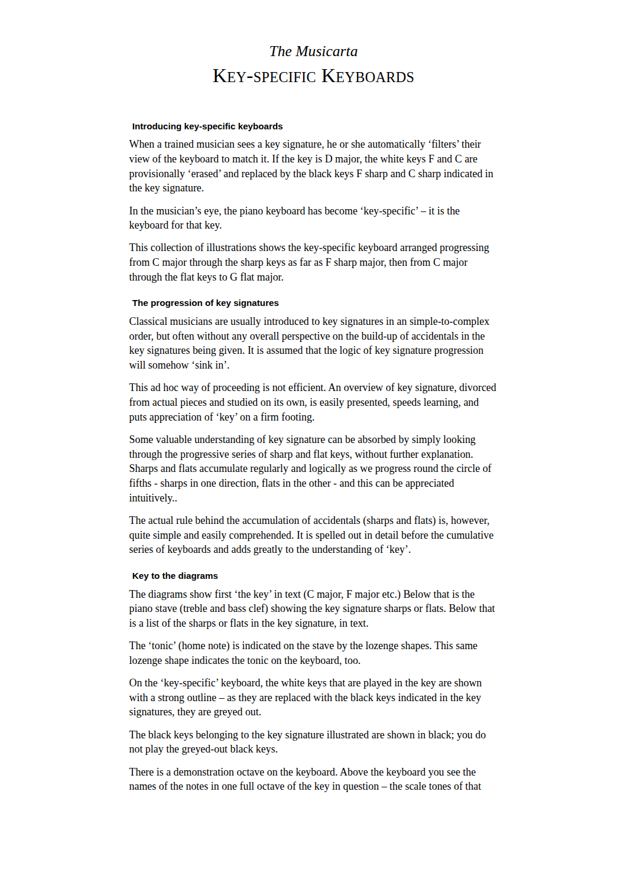The Musicarta
KEY-SPECIFIC KEYBOARDS
Introducing key-specific keyboards
When a trained musician sees a key signature, he or she automatically ‘filters’ their view of the keyboard to match it. If the key is D major, the white keys F and C are provisionally ‘erased’ and replaced by the black keys F sharp and C sharp indicated in the key signature.
In the musician’s eye, the piano keyboard has become ‘key-specific’ – it is the keyboard for that key.
This collection of illustrations shows the key-specific keyboard arranged progressing from C major through the sharp keys as far as F sharp major, then from C major through the flat keys to G flat major.
The progression of key signatures
Classical musicians are usually introduced to key signatures in an simple-to-complex order, but often without any overall perspective on the build-up of accidentals in the key signatures being given. It is assumed that the logic of key signature progression will somehow ‘sink in’.
This ad hoc way of proceeding is not efficient. An overview of key signature, divorced from actual pieces and studied on its own, is easily presented, speeds learning, and puts appreciation of ‘key’ on a firm footing.
Some valuable understanding of key signature can be absorbed by simply looking through the progressive series of sharp and flat keys, without further explanation. Sharps and flats accumulate regularly and logically as we progress round the circle of fifths - sharps in one direction, flats in the other - and this can be appreciated intuitively..
The actual rule behind the accumulation of accidentals (sharps and flats) is, however, quite simple and easily comprehended. It is spelled out in detail before the cumulative series of keyboards and adds greatly to the understanding of ‘key’.
Key to the diagrams
The diagrams show first ‘the key’ in text (C major, F major etc.) Below that is the piano stave (treble and bass clef) showing the key signature sharps or flats. Below that is a list of the sharps or flats in the key signature, in text.
The ‘tonic’ (home note) is indicated on the stave by the lozenge shapes. This same lozenge shape indicates the tonic on the keyboard, too.
On the ‘key-specific’ keyboard, the white keys that are played in the key are shown with a strong outline – as they are replaced with the black keys indicated in the key signatures, they are greyed out.
The black keys belonging to the key signature illustrated are shown in black; you do not play the greyed-out black keys.
There is a demonstration octave on the keyboard. Above the keyboard you see the names of the notes in one full octave of the key in question – the scale tones of that